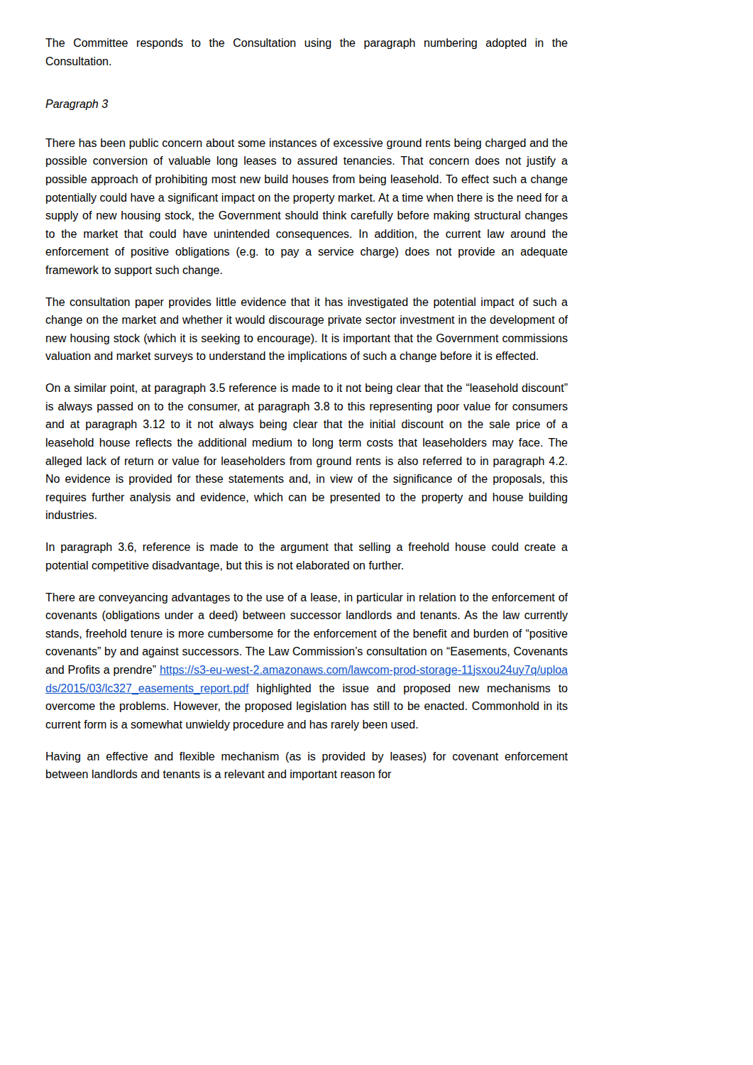The Committee responds to the Consultation using the paragraph numbering adopted in the Consultation.
Paragraph 3
There has been public concern about some instances of excessive ground rents being charged and the possible conversion of valuable long leases to assured tenancies. That concern does not justify a possible approach of prohibiting most new build houses from being leasehold. To effect such a change potentially could have a significant impact on the property market. At a time when there is the need for a supply of new housing stock, the Government should think carefully before making structural changes to the market that could have unintended consequences. In addition, the current law around the enforcement of positive obligations (e.g. to pay a service charge) does not provide an adequate framework to support such change.
The consultation paper provides little evidence that it has investigated the potential impact of such a change on the market and whether it would discourage private sector investment in the development of new housing stock (which it is seeking to encourage). It is important that the Government commissions valuation and market surveys to understand the implications of such a change before it is effected.
On a similar point, at paragraph 3.5 reference is made to it not being clear that the “leasehold discount” is always passed on to the consumer, at paragraph 3.8 to this representing poor value for consumers and at paragraph 3.12 to it not always being clear that the initial discount on the sale price of a leasehold house reflects the additional medium to long term costs that leaseholders may face. The alleged lack of return or value for leaseholders from ground rents is also referred to in paragraph 4.2. No evidence is provided for these statements and, in view of the significance of the proposals, this requires further analysis and evidence, which can be presented to the property and house building industries.
In paragraph 3.6, reference is made to the argument that selling a freehold house could create a potential competitive disadvantage, but this is not elaborated on further.
There are conveyancing advantages to the use of a lease, in particular in relation to the enforcement of covenants (obligations under a deed) between successor landlords and tenants. As the law currently stands, freehold tenure is more cumbersome for the enforcement of the benefit and burden of “positive covenants” by and against successors. The Law Commission’s consultation on “Easements, Covenants and Profits a prendre” https://s3-eu-west-2.amazonaws.com/lawcom-prod-storage-11jsxou24uy7q/uploads/2015/03/lc327_easements_report.pdf highlighted the issue and proposed new mechanisms to overcome the problems. However, the proposed legislation has still to be enacted. Commonhold in its current form is a somewhat unwieldy procedure and has rarely been used.
Having an effective and flexible mechanism (as is provided by leases) for covenant enforcement between landlords and tenants is a relevant and important reason for